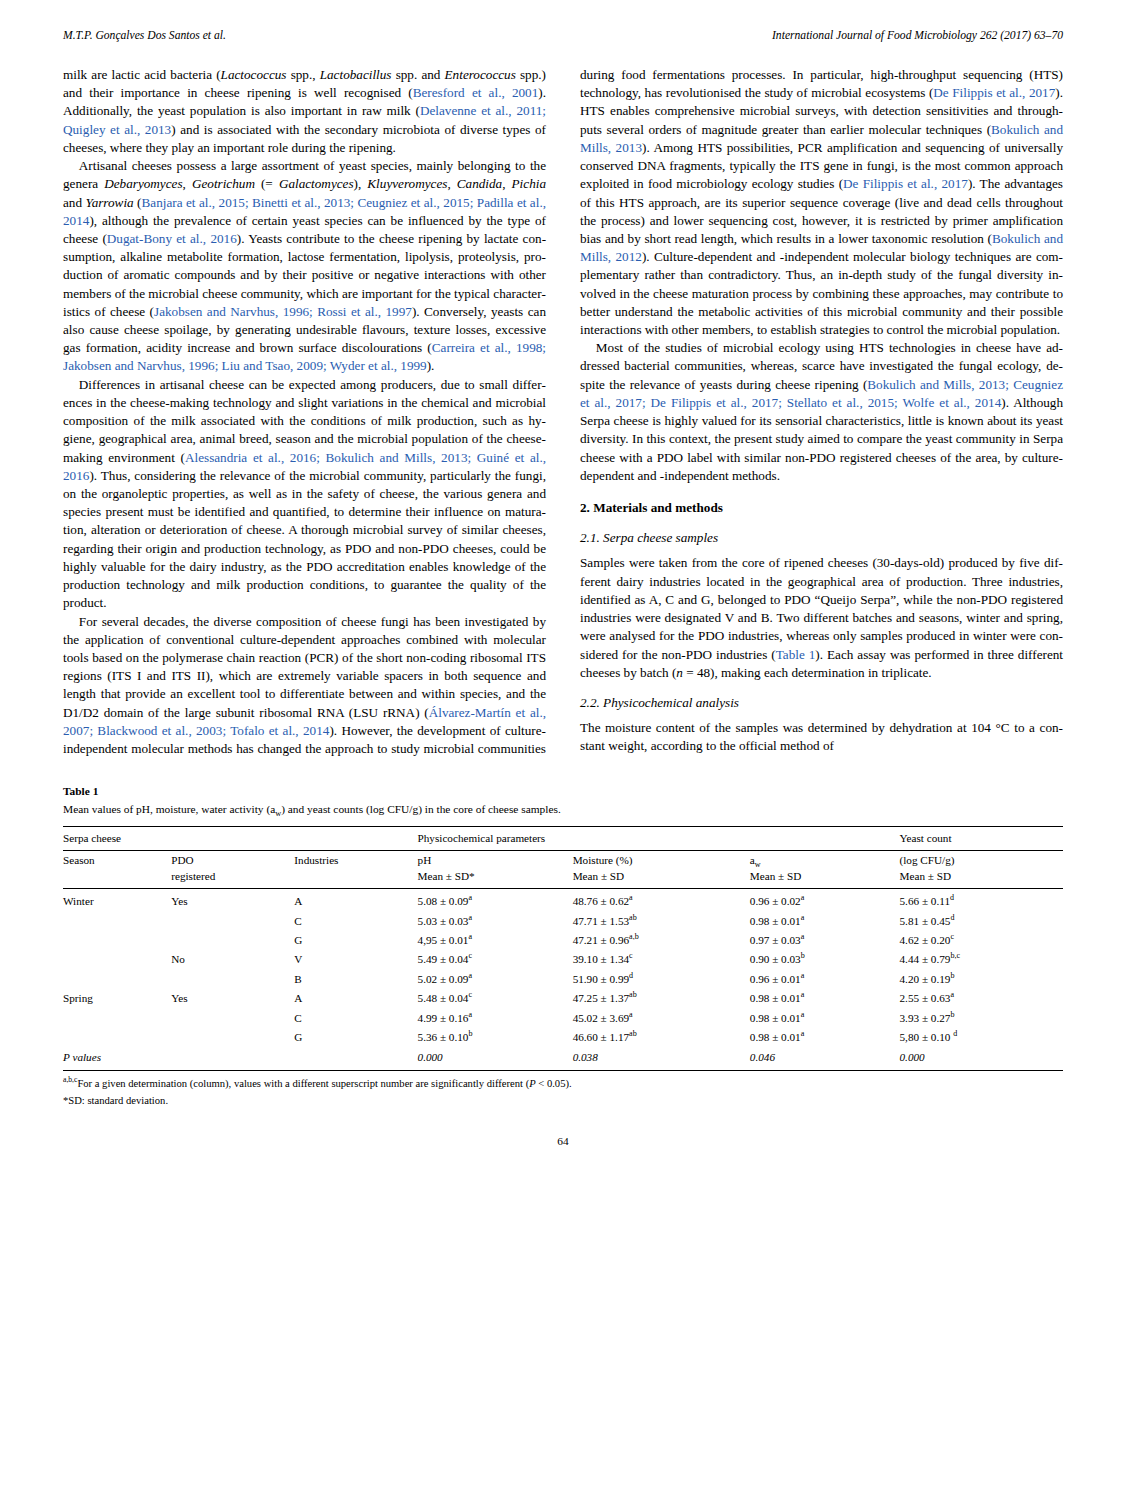M.T.P. Gonçalves Dos Santos et al.
International Journal of Food Microbiology 262 (2017) 63–70
milk are lactic acid bacteria (Lactococcus spp., Lactobacillus spp. and Enterococcus spp.) and their importance in cheese ripening is well recognised (Beresford et al., 2001). Additionally, the yeast population is also important in raw milk (Delavenne et al., 2011; Quigley et al., 2013) and is associated with the secondary microbiota of diverse types of cheeses, where they play an important role during the ripening.
Artisanal cheeses possess a large assortment of yeast species, mainly belonging to the genera Debaryomyces, Geotrichum (= Galactomyces), Kluyveromyces, Candida, Pichia and Yarrowia (Banjara et al., 2015; Binetti et al., 2013; Ceugniez et al., 2015; Padilla et al., 2014), although the prevalence of certain yeast species can be influenced by the type of cheese (Dugat-Bony et al., 2016). Yeasts contribute to the cheese ripening by lactate consumption, alkaline metabolite formation, lactose fermentation, lipolysis, proteolysis, production of aromatic compounds and by their positive or negative interactions with other members of the microbial cheese community, which are important for the typical characteristics of cheese (Jakobsen and Narvhus, 1996; Rossi et al., 1997). Conversely, yeasts can also cause cheese spoilage, by generating undesirable flavours, texture losses, excessive gas formation, acidity increase and brown surface discolourations (Carreira et al., 1998; Jakobsen and Narvhus, 1996; Liu and Tsao, 2009; Wyder et al., 1999).
Differences in artisanal cheese can be expected among producers, due to small differences in the cheese-making technology and slight variations in the chemical and microbial composition of the milk associated with the conditions of milk production, such as hygiene, geographical area, animal breed, season and the microbial population of the cheese-making environment (Alessandria et al., 2016; Bokulich and Mills, 2013; Guiné et al., 2016). Thus, considering the relevance of the microbial community, particularly the fungi, on the organoleptic properties, as well as in the safety of cheese, the various genera and species present must be identified and quantified, to determine their influence on maturation, alteration or deterioration of cheese. A thorough microbial survey of similar cheeses, regarding their origin and production technology, as PDO and non-PDO cheeses, could be highly valuable for the dairy industry, as the PDO accreditation enables knowledge of the production technology and milk production conditions, to guarantee the quality of the product.
For several decades, the diverse composition of cheese fungi has been investigated by the application of conventional culture-dependent approaches combined with molecular tools based on the polymerase chain reaction (PCR) of the short non-coding ribosomal ITS regions (ITS I and ITS II), which are extremely variable spacers in both sequence and length that provide an excellent tool to differentiate between and within species, and the D1/D2 domain of the large subunit ribosomal RNA (LSU rRNA) (Álvarez-Martín et al., 2007; Blackwood et al., 2003; Tofalo et al., 2014). However, the development of culture-independent molecular methods has changed the approach to study microbial communities during food fermentations processes. In particular, high-throughput sequencing (HTS) technology, has revolutionised the study of microbial ecosystems (De Filippis et al., 2017). HTS enables comprehensive microbial surveys, with detection sensitivities and throughputs several orders of magnitude greater than earlier molecular techniques (Bokulich and Mills, 2013). Among HTS possibilities, PCR amplification and sequencing of universally conserved DNA fragments, typically the ITS gene in fungi, is the most common approach exploited in food microbiology ecology studies (De Filippis et al., 2017). The advantages of this HTS approach, are its superior sequence coverage (live and dead cells throughout the process) and lower sequencing cost, however, it is restricted by primer amplification bias and by short read length, which results in a lower taxonomic resolution (Bokulich and Mills, 2012). Culture-dependent and -independent molecular biology techniques are complementary rather than contradictory. Thus, an in-depth study of the fungal diversity involved in the cheese maturation process by combining these approaches, may contribute to better understand the metabolic activities of this microbial community and their possible interactions with other members, to establish strategies to control the microbial population.
Most of the studies of microbial ecology using HTS technologies in cheese have addressed bacterial communities, whereas, scarce have investigated the fungal ecology, despite the relevance of yeasts during cheese ripening (Bokulich and Mills, 2013; Ceugniez et al., 2017; De Filippis et al., 2017; Stellato et al., 2015; Wolfe et al., 2014). Although Serpa cheese is highly valued for its sensorial characteristics, little is known about its yeast diversity. In this context, the present study aimed to compare the yeast community in Serpa cheese with a PDO label with similar non-PDO registered cheeses of the area, by culture-dependent and -independent methods.
2. Materials and methods
2.1. Serpa cheese samples
Samples were taken from the core of ripened cheeses (30-days-old) produced by five different dairy industries located in the geographical area of production. Three industries, identified as A, C and G, belonged to PDO “Queijo Serpa”, while the non-PDO registered industries were designated V and B. Two different batches and seasons, winter and spring, were analysed for the PDO industries, whereas only samples produced in winter were considered for the non-PDO industries (Table 1). Each assay was performed in three different cheeses by batch (n = 48), making each determination in triplicate.
2.2. Physicochemical analysis
The moisture content of the samples was determined by dehydration at 104 °C to a constant weight, according to the official method of
Table 1
Mean values of pH, moisture, water activity (aw) and yeast counts (log CFU/g) in the core of cheese samples.
| Serpa cheese | Physicochemical parameters | Yeast count |
| --- | --- | --- |
| Season | PDO registered | Industries | pH Mean ± SD* | Moisture (%) Mean ± SD | a w Mean ± SD | (log CFU/g) Mean ± SD |
| Winter | Yes | A | 5.08 ± 0.09 a | 48.76 ± 0.62 a | 0.96 ± 0.02 a | 5.66 ± 0.11 d |
| | | C | 5.03 ± 0.03 a | 47.71 ± 1.53 ab | 0.98 ± 0.01 a | 5.81 ± 0.45 d |
| | | G | 4,95 ± 0.01 a | 47.21 ± 0.96 a,b | 0.97 ± 0.03 a | 4.62 ± 0.20 c |
| | No | V | 5.49 ± 0.04 c | 39.10 ± 1.34 c | 0.90 ± 0.03 b | 4.44 ± 0.79 b,c |
| | | B | 5.02 ± 0.09 a | 51.90 ± 0.99 d | 0.96 ± 0.01 a | 4.20 ± 0.19 b |
| Spring | Yes | A | 5.48 ± 0.04 c | 47.25 ± 1.37 ab | 0.98 ± 0.01 a | 2.55 ± 0.63 a |
| | | C | 4.99 ± 0.16 a | 45.02 ± 3.69 a | 0.98 ± 0.01 a | 3.93 ± 0.27 b |
| | | G | 5.36 ± 0.10 b | 46.60 ± 1.17 ab | 0.98 ± 0.01 a | 5,80 ± 0.10 d |
| P values | | | 0.000 | 0.038 | 0.046 | 0.000 |
a,b,cFor a given determination (column), values with a different superscript number are significantly different (P < 0.05).
*SD: standard deviation.
64